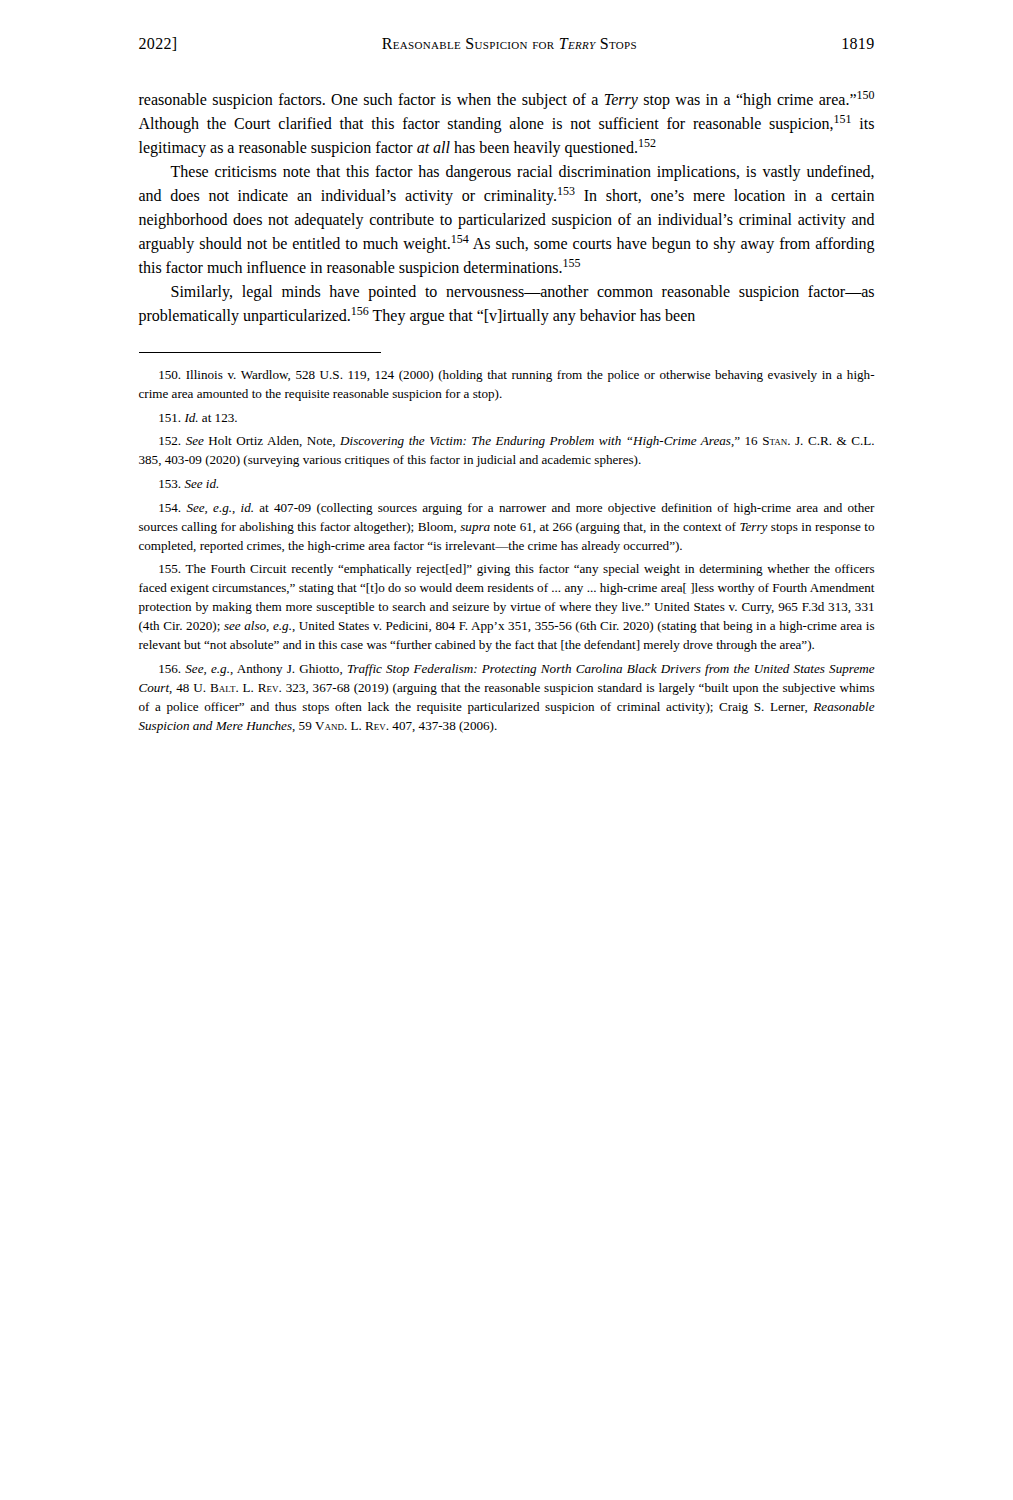2022] Reasonable Suspicion for Terry Stops 1819
reasonable suspicion factors. One such factor is when the subject of a Terry stop was in a “high crime area.”150 Although the Court clarified that this factor standing alone is not sufficient for reasonable suspicion,151 its legitimacy as a reasonable suspicion factor at all has been heavily questioned.152
These criticisms note that this factor has dangerous racial discrimination implications, is vastly undefined, and does not indicate an individual’s activity or criminality.153 In short, one’s mere location in a certain neighborhood does not adequately contribute to particularized suspicion of an individual’s criminal activity and arguably should not be entitled to much weight.154 As such, some courts have begun to shy away from affording this factor much influence in reasonable suspicion determinations.155
Similarly, legal minds have pointed to nervousness—another common reasonable suspicion factor—as problematically unparticularized.156 They argue that “[v]irtually any behavior has been
150. Illinois v. Wardlow, 528 U.S. 119, 124 (2000) (holding that running from the police or otherwise behaving evasively in a high-crime area amounted to the requisite reasonable suspicion for a stop).
151. Id. at 123.
152. See Holt Ortiz Alden, Note, Discovering the Victim: The Enduring Problem with “High-Crime Areas,” 16 Stan. J. C.R. & C.L. 385, 403-09 (2020) (surveying various critiques of this factor in judicial and academic spheres).
153. See id.
154. See, e.g., id. at 407-09 (collecting sources arguing for a narrower and more objective definition of high-crime area and other sources calling for abolishing this factor altogether); Bloom, supra note 61, at 266 (arguing that, in the context of Terry stops in response to completed, reported crimes, the high-crime area factor “is irrelevant—the crime has already occurred”).
155. The Fourth Circuit recently “emphatically reject[ed]” giving this factor “any special weight in determining whether the officers faced exigent circumstances,” stating that “[t]o do so would deem residents of ... any ... high-crime area[ ]less worthy of Fourth Amendment protection by making them more susceptible to search and seizure by virtue of where they live.” United States v. Curry, 965 F.3d 313, 331 (4th Cir. 2020); see also, e.g., United States v. Pedicini, 804 F. App’x 351, 355-56 (6th Cir. 2020) (stating that being in a high-crime area is relevant but “not absolute” and in this case was “further cabined by the fact that [the defendant] merely drove through the area”).
156. See, e.g., Anthony J. Ghiotto, Traffic Stop Federalism: Protecting North Carolina Black Drivers from the United States Supreme Court, 48 U. Balt. L. Rev. 323, 367-68 (2019) (arguing that the reasonable suspicion standard is largely “built upon the subjective whims of a police officer” and thus stops often lack the requisite particularized suspicion of criminal activity); Craig S. Lerner, Reasonable Suspicion and Mere Hunches, 59 Vand. L. Rev. 407, 437-38 (2006).